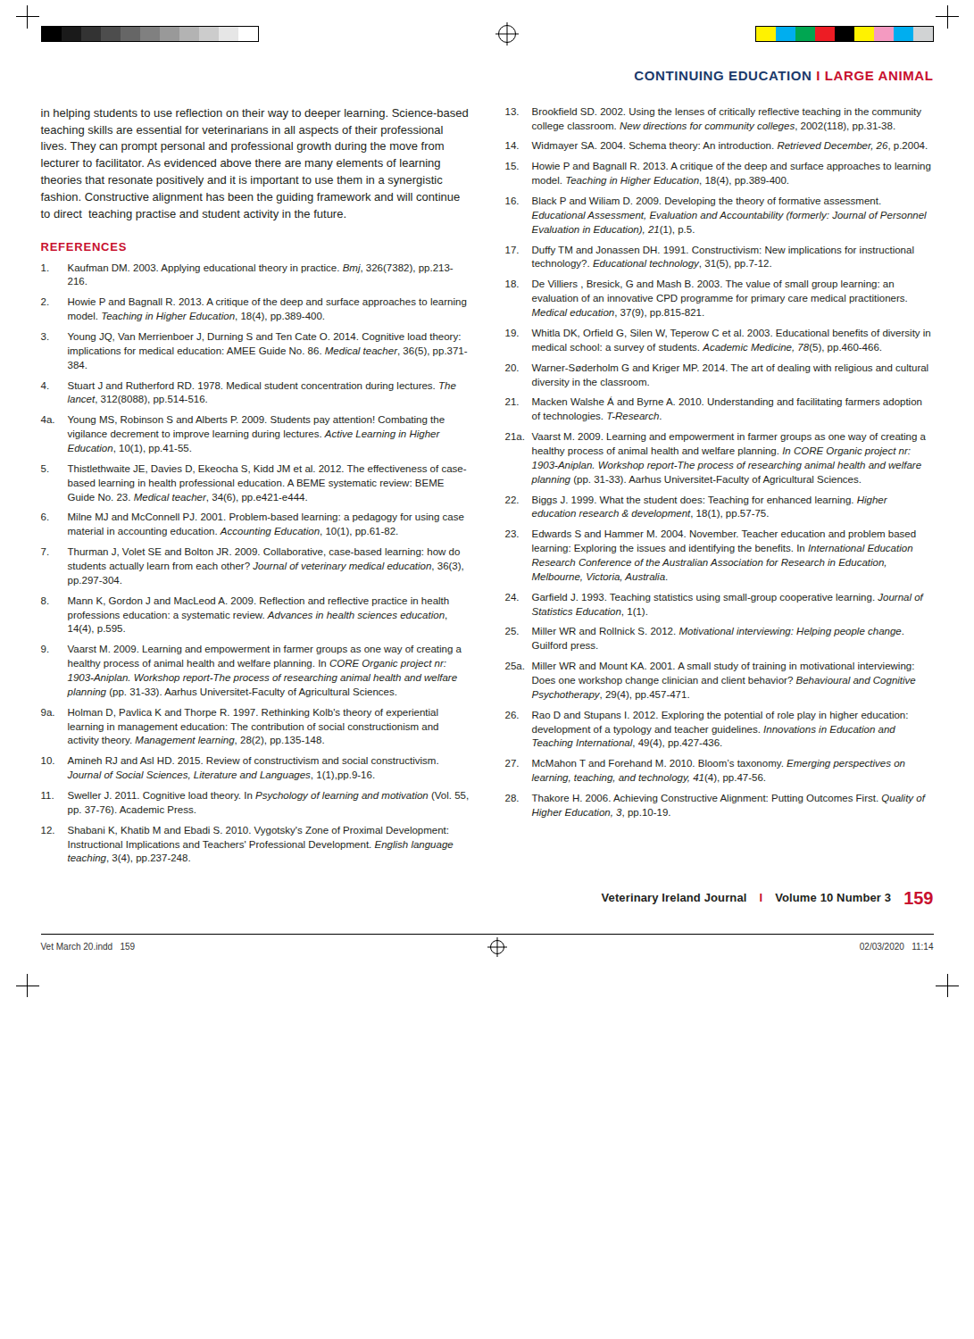CONTINUING EDUCATION I LARGE ANIMAL
in helping students to use reflection on their way to deeper learning. Science-based teaching skills are essential for veterinarians in all aspects of their professional lives. They can prompt personal and professional growth during the move from lecturer to facilitator. As evidenced above there are many elements of learning theories that resonate positively and it is important to use them in a synergistic fashion. Constructive alignment has been the guiding framework and will continue to direct teaching practise and student activity in the future.
REFERENCES
1. Kaufman DM. 2003. Applying educational theory in practice. Bmj, 326(7382), pp.213-216.
2. Howie P and Bagnall R. 2013. A critique of the deep and surface approaches to learning model. Teaching in Higher Education, 18(4), pp.389-400.
3. Young JQ, Van Merrienboer J, Durning S and Ten Cate O. 2014. Cognitive load theory: implications for medical education: AMEE Guide No. 86. Medical teacher, 36(5), pp.371-384.
4. Stuart J and Rutherford RD. 1978. Medical student concentration during lectures. The lancet, 312(8088), pp.514-516.
4a. Young MS, Robinson S and Alberts P. 2009. Students pay attention! Combating the vigilance decrement to improve learning during lectures. Active Learning in Higher Education, 10(1), pp.41-55.
5. Thistlethwaite JE, Davies D, Ekeocha S, Kidd JM et al. 2012. The effectiveness of case-based learning in health professional education. A BEME systematic review: BEME Guide No. 23. Medical teacher, 34(6), pp.e421-e444.
6. Milne MJ and McConnell PJ. 2001. Problem-based learning: a pedagogy for using case material in accounting education. Accounting Education, 10(1), pp.61-82.
7. Thurman J, Volet SE and Bolton JR. 2009. Collaborative, case-based learning: how do students actually learn from each other? Journal of veterinary medical education, 36(3), pp.297-304.
8. Mann K, Gordon J and MacLeod A. 2009. Reflection and reflective practice in health professions education: a systematic review. Advances in health sciences education, 14(4), p.595.
9. Vaarst M. 2009. Learning and empowerment in farmer groups as one way of creating a healthy process of animal health and welfare planning. In CORE Organic project nr: 1903-Aniplan. Workshop report-The process of researching animal health and welfare planning (pp. 31-33). Aarhus Universitet-Faculty of Agricultural Sciences.
9a. Holman D, Pavlica K and Thorpe R. 1997. Rethinking Kolb's theory of experiential learning in management education: The contribution of social constructionism and activity theory. Management learning, 28(2), pp.135-148.
10. Amineh RJ and Asl HD. 2015. Review of constructivism and social constructivism. Journal of Social Sciences, Literature and Languages, 1(1),pp.9-16.
11. Sweller J. 2011. Cognitive load theory. In Psychology of learning and motivation (Vol. 55, pp. 37-76). Academic Press.
12. Shabani K, Khatib M and Ebadi S. 2010. Vygotsky's Zone of Proximal Development: Instructional Implications and Teachers' Professional Development. English language teaching, 3(4), pp.237-248.
13. Brookfield SD. 2002. Using the lenses of critically reflective teaching in the community college classroom. New directions for community colleges, 2002(118), pp.31-38.
14. Widmayer SA. 2004. Schema theory: An introduction. Retrieved December, 26, p.2004.
15. Howie P and Bagnall R. 2013. A critique of the deep and surface approaches to learning model. Teaching in Higher Education, 18(4), pp.389-400.
16. Black P and Wiliam D. 2009. Developing the theory of formative assessment. Educational Assessment, Evaluation and Accountability (formerly: Journal of Personnel Evaluation in Education), 21(1), p.5.
17. Duffy TM and Jonassen DH. 1991. Constructivism: New implications for instructional technology?. Educational technology, 31(5), pp.7-12.
18. De Villiers , Bresick, G and Mash B. 2003. The value of small group learning: an evaluation of an innovative CPD programme for primary care medical practitioners. Medical education, 37(9), pp.815-821.
19. Whitla DK, Orfield G, Silen W, Teperow C et al. 2003. Educational benefits of diversity in medical school: a survey of students. Academic Medicine, 78(5), pp.460-466.
20. Warner-Søderholm G and Kriger MP. 2014. The art of dealing with religious and cultural diversity in the classroom.
21. Macken Walshe Á and Byrne A. 2010. Understanding and facilitating farmers adoption of technologies. T-Research.
21a. Vaarst M. 2009. Learning and empowerment in farmer groups as one way of creating a healthy process of animal health and welfare planning. In CORE Organic project nr: 1903-Aniplan. Workshop report-The process of researching animal health and welfare planning (pp. 31-33). Aarhus Universitet-Faculty of Agricultural Sciences.
22. Biggs J. 1999. What the student does: Teaching for enhanced learning. Higher education research & development, 18(1), pp.57-75.
23. Edwards S and Hammer M. 2004. November. Teacher education and problem based learning: Exploring the issues and identifying the benefits. In International Education Research Conference of the Australian Association for Research in Education, Melbourne, Victoria, Australia.
24. Garfield J. 1993. Teaching statistics using small-group cooperative learning. Journal of Statistics Education, 1(1).
25. Miller WR and Rollnick S. 2012. Motivational interviewing: Helping people change. Guilford press.
25a. Miller WR and Mount KA. 2001. A small study of training in motivational interviewing: Does one workshop change clinician and client behavior? Behavioural and Cognitive Psychotherapy, 29(4), pp.457-471.
26. Rao D and Stupans I. 2012. Exploring the potential of role play in higher education: development of a typology and teacher guidelines. Innovations in Education and Teaching International, 49(4), pp.427-436.
27. McMahon T and Forehand M. 2010. Bloom’s taxonomy. Emerging perspectives on learning, teaching, and technology, 41(4), pp.47-56.
28. Thakore H. 2006. Achieving Constructive Alignment: Putting Outcomes First. Quality of Higher Education, 3, pp.10-19.
Veterinary Ireland Journal I Volume 10 Number 3 159
Vet March 20.indd 159 02/03/2020 11:14